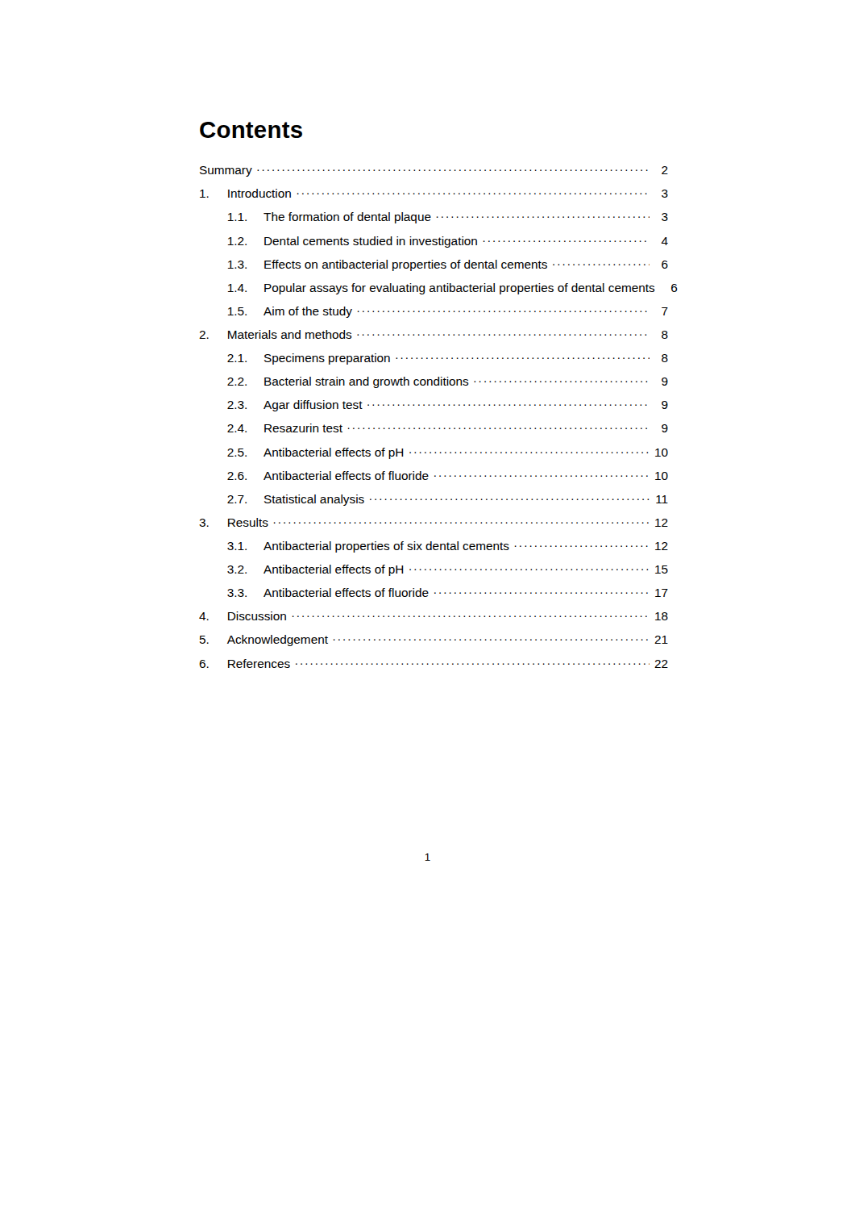Contents
Summary ···································································································································································· 2
1. Introduction ······························································································································································· 3
1.1. The formation of dental plaque ······························································································· 3
1.2. Dental cements studied in investigation ····················································································· 4
1.3. Effects on antibacterial properties of dental cements ················································· 6
1.4. Popular assays for evaluating antibacterial properties of dental cements ··················· 6
1.5. Aim of the study ······························································································································· 7
2. Materials and methods ······························································································································· 8
2.1. Specimens preparation ······························································································································· 8
2.2. Bacterial strain and growth conditions ······························································································· 9
2.3. Agar diffusion test ······························································································································· 9
2.4. Resazurin test ······························································································································· 9
2.5. Antibacterial effects of pH ······························································································································· 10
2.6. Antibacterial effects of fluoride ······························································································· 10
2.7. Statistical analysis ······························································································································· 11
3. Results ······························································································································································· 12
3.1. Antibacterial properties of six dental cements ······························································· 12
3.2. Antibacterial effects of pH ······························································································································· 15
3.3. Antibacterial effects of fluoride ······························································································· 17
4. Discussion ······························································································································································· 18
5. Acknowledgement ······························································································································· 21
6. References ······························································································································································· 22
1